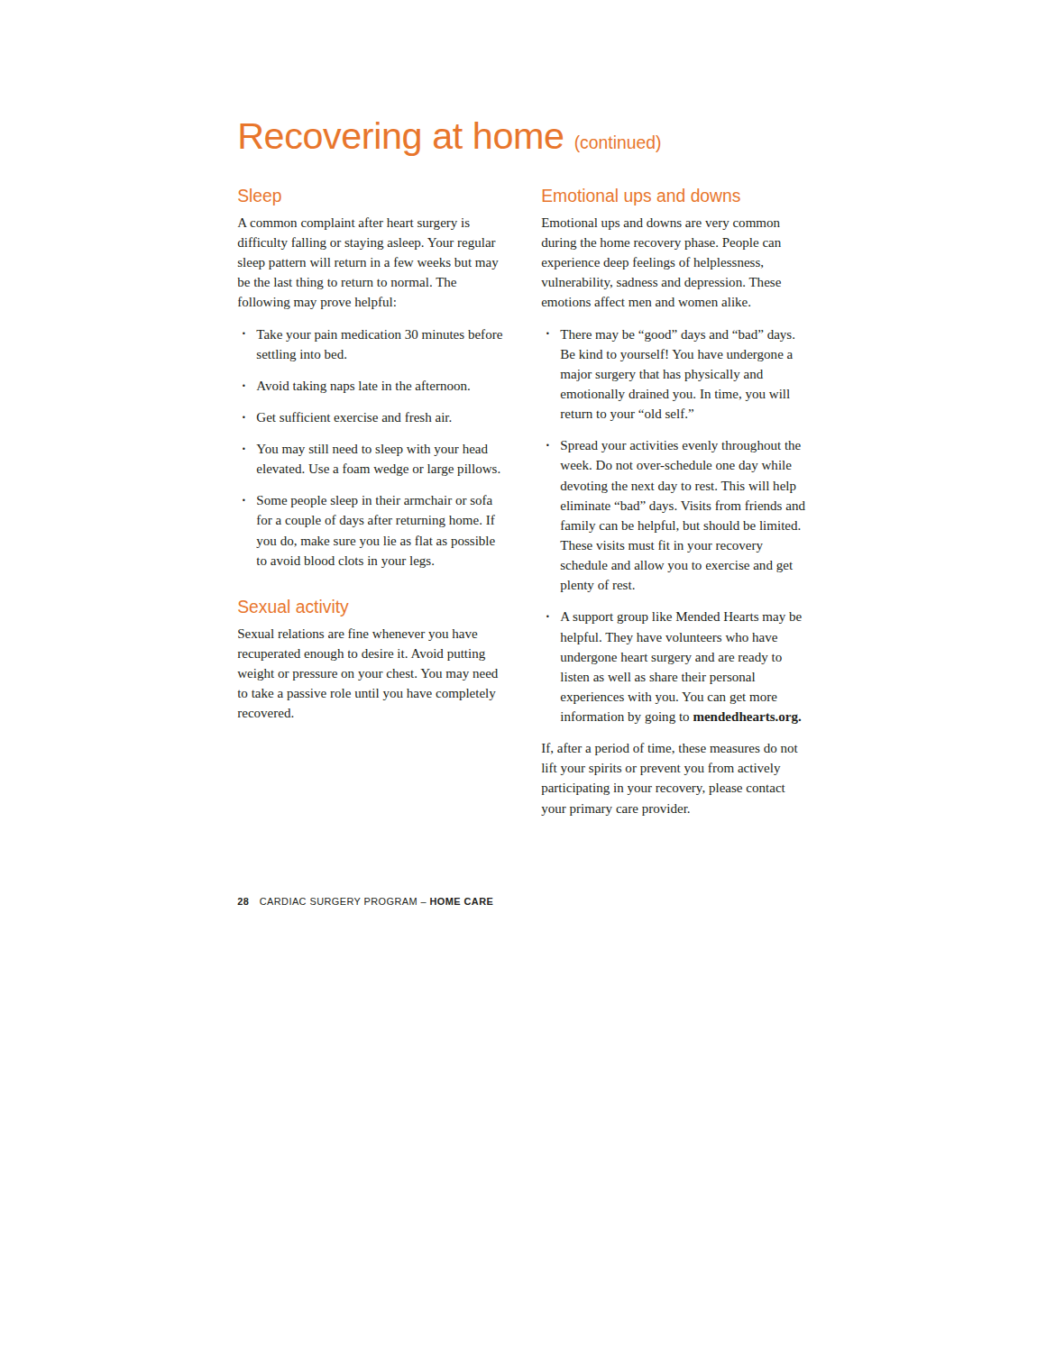Recovering at home (continued)
Sleep
A common complaint after heart surgery is difficulty falling or staying asleep. Your regular sleep pattern will return in a few weeks but may be the last thing to return to normal. The following may prove helpful:
Take your pain medication 30 minutes before settling into bed.
Avoid taking naps late in the afternoon.
Get sufficient exercise and fresh air.
You may still need to sleep with your head elevated. Use a foam wedge or large pillows.
Some people sleep in their armchair or sofa for a couple of days after returning home. If you do, make sure you lie as flat as possible to avoid blood clots in your legs.
Sexual activity
Sexual relations are fine whenever you have recuperated enough to desire it. Avoid putting weight or pressure on your chest. You may need to take a passive role until you have completely recovered.
Emotional ups and downs
Emotional ups and downs are very common during the home recovery phase. People can experience deep feelings of helplessness, vulnerability, sadness and depression. These emotions affect men and women alike.
There may be “good” days and “bad” days. Be kind to yourself! You have undergone a major surgery that has physically and emotionally drained you. In time, you will return to your “old self.”
Spread your activities evenly throughout the week. Do not over-schedule one day while devoting the next day to rest. This will help eliminate “bad” days. Visits from friends and family can be helpful, but should be limited. These visits must fit in your recovery schedule and allow you to exercise and get plenty of rest.
A support group like Mended Hearts may be helpful. They have volunteers who have undergone heart surgery and are ready to listen as well as share their personal experiences with you. You can get more information by going to mendedhearts.org.
If, after a period of time, these measures do not lift your spirits or prevent you from actively participating in your recovery, please contact your primary care provider.
28 CARDIAC SURGERY PROGRAM – HOME CARE